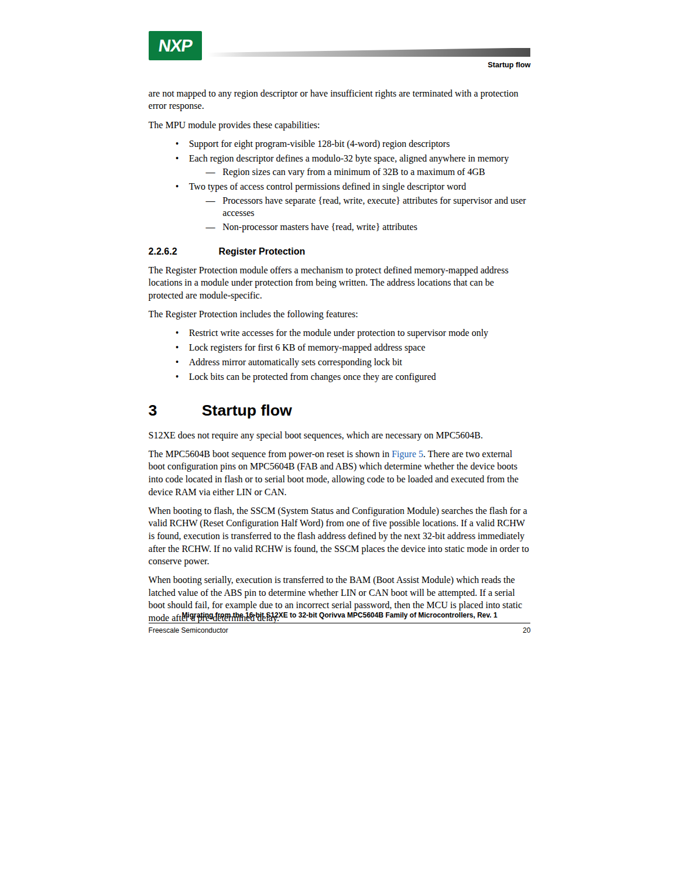NXP
Startup flow
are not mapped to any region descriptor or have insufficient rights are terminated with a protection error response.
The MPU module provides these capabilities:
Support for eight program-visible 128-bit (4-word) region descriptors
Each region descriptor defines a modulo-32 byte space, aligned anywhere in memory
Region sizes can vary from a minimum of 32B to a maximum of 4GB
Two types of access control permissions defined in single descriptor word
Processors have separate {read, write, execute} attributes for supervisor and user accesses
Non-processor masters have {read, write} attributes
2.2.6.2 Register Protection
The Register Protection module offers a mechanism to protect defined memory-mapped address locations in a module under protection from being written. The address locations that can be protected are module-specific.
The Register Protection includes the following features:
Restrict write accesses for the module under protection to supervisor mode only
Lock registers for first 6 KB of memory-mapped address space
Address mirror automatically sets corresponding lock bit
Lock bits can be protected from changes once they are configured
3 Startup flow
S12XE does not require any special boot sequences, which are necessary on MPC5604B.
The MPC5604B boot sequence from power-on reset is shown in Figure 5. There are two external boot configuration pins on MPC5604B (FAB and ABS) which determine whether the device boots into code located in flash or to serial boot mode, allowing code to be loaded and executed from the device RAM via either LIN or CAN.
When booting to flash, the SSCM (System Status and Configuration Module) searches the flash for a valid RCHW (Reset Configuration Half Word) from one of five possible locations. If a valid RCHW is found, execution is transferred to the flash address defined by the next 32-bit address immediately after the RCHW. If no valid RCHW is found, the SSCM places the device into static mode in order to conserve power.
When booting serially, execution is transferred to the BAM (Boot Assist Module) which reads the latched value of the ABS pin to determine whether LIN or CAN boot will be attempted. If a serial boot should fail, for example due to an incorrect serial password, then the MCU is placed into static mode after a pre-determined delay.
Migrating from the 16-bit S12XE to 32-bit Qorivva MPC5604B Family of Microcontrollers, Rev. 1
Freescale Semiconductor
20